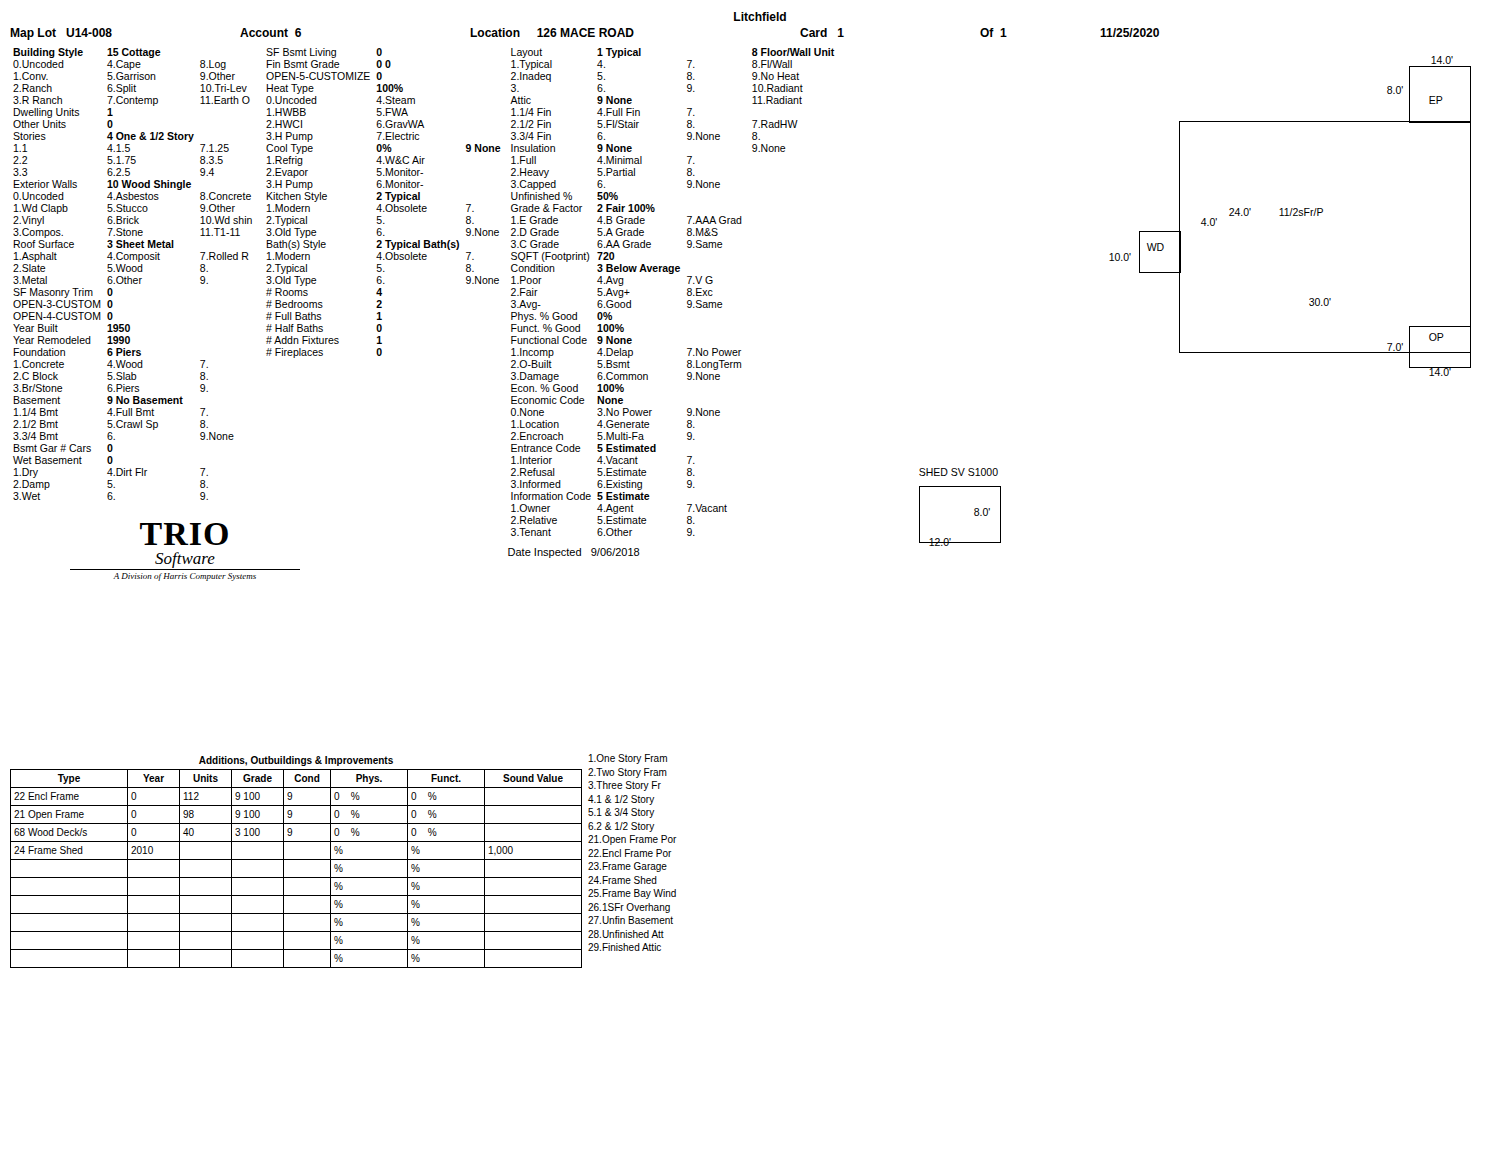Litchfield
Map Lot U14-008
Account 6
Location 126 MACE ROAD
Card 1
Of 1
11/25/2020
| Building Style | 15 Cottage |
| 0.Uncoded | 4.Cape | 8.Log |
| 1.Conv. | 5.Garrison | 9.Other |
| 2.Ranch | 6.Split | 10.Tri-Lev |
| 3.R Ranch | 7.Contemp | 11.Earth O |
| Dwelling Units | 1 |
| Other Units | 0 |
| Stories | 4 One & 1/2 Story |
| 1.1 | 4.1.5 | 7.1.25 |
| 2.2 | 5.1.75 | 8.3.5 |
| 3.3 | 6.2.5 | 9.4 |
| Exterior Walls | 10 Wood Shingle |
| 0.Uncoded | 4.Asbestos | 8.Concrete |
| 1.Wd Clapb | 5.Stucco | 9.Other |
| 2.Vinyl | 6.Brick | 10.Wd shin |
| 3.Compos. | 7.Stone | 11.T1-11 |
| Roof Surface | 3 Sheet Metal |
| 1.Asphalt | 4.Composit | 7.Rolled R |
| 2.Slate | 5.Wood | 8. |
| 3.Metal | 6.Other | 9. |
| SF Masonry Trim | 0 |
| OPEN-3-CUSTOM | 0 |
| OPEN-4-CUSTOM | 0 |
| Year Built | 1950 |
| Year Remodeled | 1990 |
| Foundation | 6 Piers |
| 1.Concrete | 4.Wood | 7. |
| 2.C Block | 5.Slab | 8. |
| 3.Br/Stone | 6.Piers | 9. |
| Basement | 9 No Basement |
| 1.1/4 Bmt | 4.Full Bmt | 7. |
| 2.1/2 Bmt | 5.Crawl Sp | 8. |
| 3.3/4 Bmt | 6. | 9.None |
| Bsmt Gar # Cars | 0 |
| Wet Basement | 0 |
| 1.Dry | 4.Dirt Flr | 7. |
| 2.Damp | 5. | 8. |
| 3.Wet | 6. | 9. |
| SF Bsmt Living | 0 |
| Fin Bsmt Grade | 0 0 |
| OPEN-5-CUSTOMIZE | 0 |
| Heat Type | 100% |
| 0.Uncoded | 4.Steam |
| 1.HWBB | 5.FWA |
| 2.HWCI | 6.GravWA |
| 3.H Pump | 7.Electric |
| Cool Type | 0% | 9 None |
| 1.Refrig | 4.W&C Air |
| 2.Evapor | 5.Monitor- |
| 3.H Pump | 6.Monitor- |
| Kitchen Style | 2 Typical |
| 1.Modern | 4.Obsolete | 7. |
| 2.Typical | 5. | 8. |
| 3.Old Type | 6. | 9.None |
| Bath(s) Style | 2 Typical Bath(s) |
| 1.Modern | 4.Obsolete | 7. |
| 2.Typical | 5. | 8. |
| 3.Old Type | 6. | 9.None |
| # Rooms | 4 |
| # Bedrooms | 2 |
| # Full Baths | 1 |
| # Half Baths | 0 |
| # Addn Fixtures | 1 |
| # Fireplaces | 0 |
TRIO
Software
A Division of Harris Computer Systems
| Layout | 1 Typical |
| 1.Typical | 4. | 7. |
| 2.Inadeq | 5. | 8. |
| 3. | 6. | 9. |
| Attic | 9 None |
| 1.1/4 Fin | 4.Full Fin | 7. |
| 2.1/2 Fin | 5.Fl/Stair | 8. |
| 3.3/4 Fin | 6. | 9.None |
| Insulation | 9 None |
| 1.Full | 4.Minimal | 7. |
| 2.Heavy | 5.Partial | 8. |
| 3.Capped | 6. | 9.None |
| Unfinished % | 50% |
| Grade & Factor | 2 Fair 100% |
| 1.E Grade | 4.B Grade | 7.AAA Grad |
| 2.D Grade | 5.A Grade | 8.M&S |
| 3.C Grade | 6.AA Grade | 9.Same |
| SQFT (Footprint) | 720 |
| Condition | 3 Below Average |
| 1.Poor | 4.Avg | 7.V G |
| 2.Fair | 5.Avg+ | 8.Exc |
| 3.Avg- | 6.Good | 9.Same |
| Phys. % Good | 0% |
| Funct. % Good | 100% |
| Functional Code | 9 None |
| 1.Incomp | 4.Delap | 7.No Power |
| 2.O-Built | 5.Bsmt | 8.LongTerm |
| 3.Damage | 6.Common | 9.None |
| Econ. % Good | 100% |
| Economic Code | None |
| 0.None | 3.No Power | 9.None |
| 1.Location | 4.Generate | 8. |
| 2.Encroach | 5.Multi-Fa | 9. |
| Entrance Code | 5 Estimated |
| 1.Interior | 4.Vacant | 7. |
| 2.Refusal | 5.Estimate | 8. |
| 3.Informed | 6.Existing | 9. |
| Information Code | 5 Estimate |
| 1.Owner | 4.Agent | 7.Vacant |
| 2.Relative | 5.Estimate | 8. |
| 3.Tenant | 6.Other | 9. |
Date Inspected 9/06/2018
| 8 Floor/Wall Unit |
| 8.Fl/Wall |
| 9.No Heat |
| 10.Radiant |
| 11.Radiant |
| 7.RadHW |
| 8. |
| 9.None |
14.0'
8.0'
EP
11/2sFr/P
24.0'
30.0'
WD
4.0'
10.0'
OP
7.0'
14.0'
SHED SV S1000
8.0'
12.0'
| Additions, Outbuildings & Improvements |
| Type | Year | Units | Grade | Cond | Phys. | Funct. | Sound Value |
| 22 Encl Frame | 0 | 112 | 9 100 | 9 | 0 % | 0 % | |
| 21 Open Frame | 0 | 98 | 9 100 | 9 | 0 % | 0 % | |
| 68 Wood Deck/s | 0 | 40 | 3 100 | 9 | 0 % | 0 % | |
| 24 Frame Shed | 2010 | | | | % | % | 1,000 |
| | | | | | % | % | |
| | | | | | % | % | |
| | | | | | % | % | |
| | | | | | % | % | |
| | | | | | % | % | |
| | | | | | % | % | |
1.One Story Fram
2.Two Story Fram
3.Three Story Fr
4.1 & 1/2 Story
5.1 & 3/4 Story
6.2 & 1/2 Story
21.Open Frame Por
22.Encl Frame Por
23.Frame Garage
24.Frame Shed
25.Frame Bay Wind
26.1SFr Overhang
27.Unfin Basement
28.Unfinished Att
29.Finished Attic